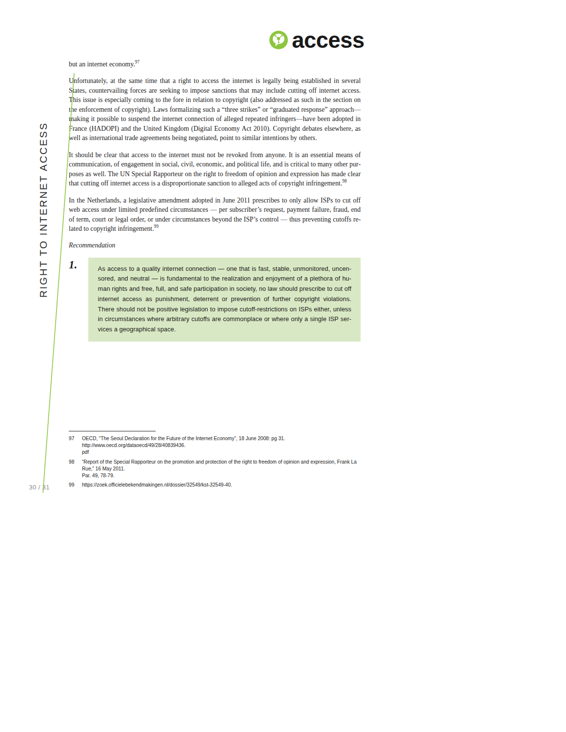access
RIGHT TO INTERNET ACCESS
but an internet economy.97
Unfortunately, at the same time that a right to access the internet is legally being established in several States, countervailing forces are seeking to impose sanctions that may include cutting off internet access. This issue is especially coming to the fore in relation to copyright (also addressed as such in the section on the enforcement of copyright). Laws formalizing such a “three strikes” or “graduated response” approach—making it possible to suspend the internet connection of alleged repeated infringers—have been adopted in France (HADOPI) and the United Kingdom (Digital Economy Act 2010). Copyright debates elsewhere, as well as international trade agreements being negotiated, point to similar intentions by others.
It should be clear that access to the internet must not be revoked from anyone. It is an essential means of communication, of engagement in social, civil, economic, and political life, and is critical to many other purposes as well. The UN Special Rapporteur on the right to freedom of opinion and expression has made clear that cutting off internet access is a disproportionate sanction to alleged acts of copyright infringement.98
In the Netherlands, a legislative amendment adopted in June 2011 prescribes to only allow ISPs to cut off web access under limited predefined circumstances — per subscriber’s request, payment failure, fraud, end of term, court or legal order, or under circumstances beyond the ISP’s control — thus preventing cutoffs related to copyright infringement.99
Recommendation
1.
As access to a quality internet connection — one that is fast, stable, unmonitored, uncensored, and neutral — is fundamental to the realization and enjoyment of a plethora of human rights and free, full, and safe participation in society, no law should prescribe to cut off internet access as punishment, deterrent or prevention of further copyright violations. There should not be positive legislation to impose cutoff-restrictions on ISPs either, unless in circumstances where arbitrary cutoffs are commonplace or where only a single ISP services a geographical space.
97
OECD, “The Seoul Declaration for the Future of the Internet Economy”, 18 June 2008: pg 31. http://www.oecd.org/dataoecd/49/28/40839436.pdf
98
“Report of the Special Rapporteur on the promotion and protection of the right to freedom of opinion and expression, Frank La Rue,” 16 May 2011.Par. 49, 78-79.
99
https://zoek.officielebekendmakingen.nl/dossier/32549/kst-32549-40.
30 / 31